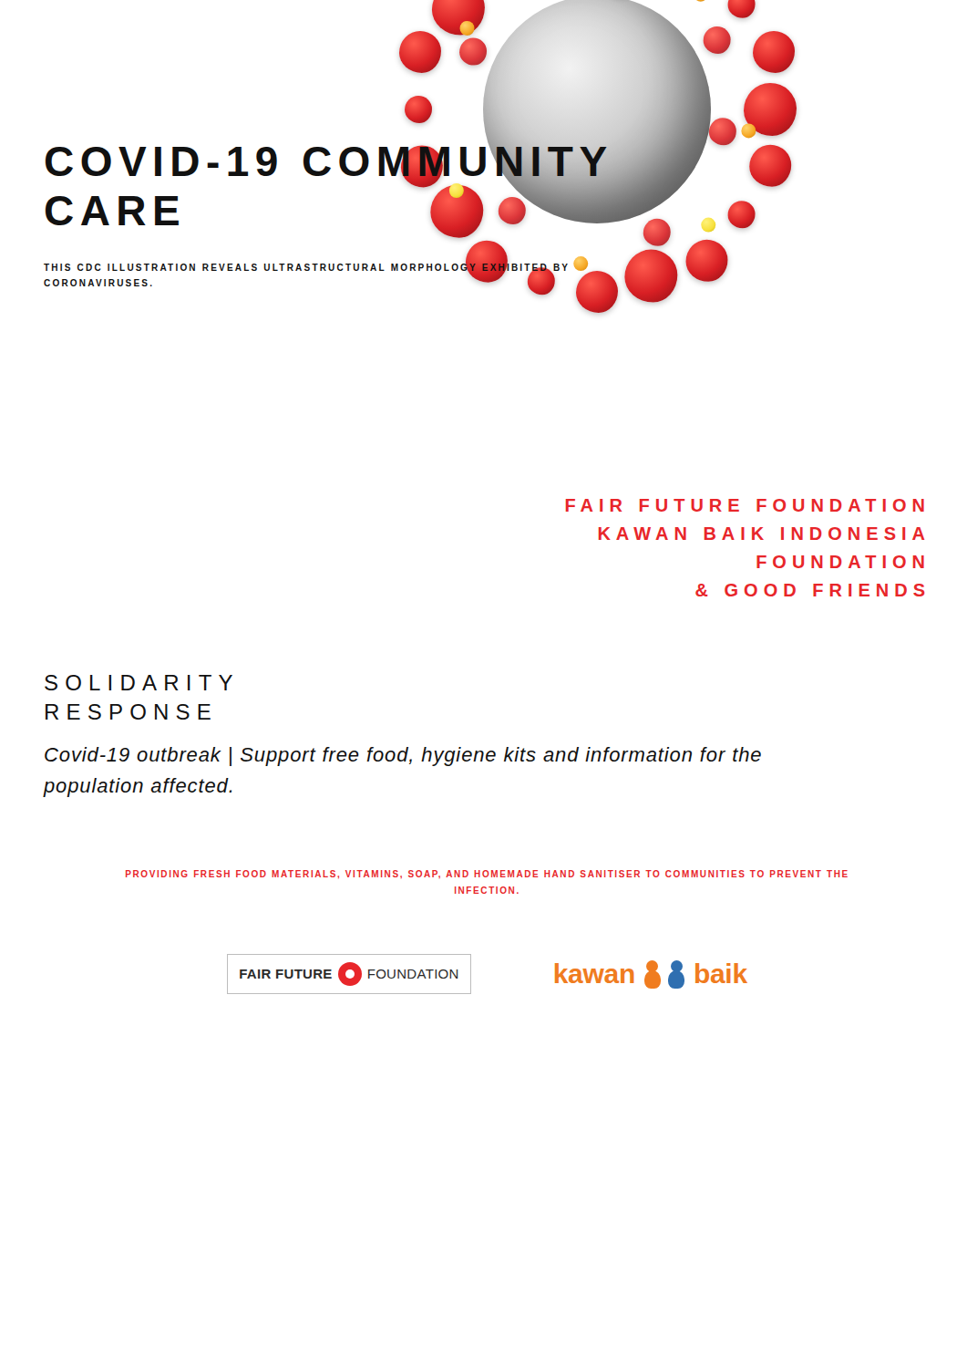Covid-19 Community Care
This CDC illustration reveals ultrastructural morphology exhibited by coronaviruses.
Fair Future Foundation Kawan Baik Indonesia Foundation & Good Friends
Solidarity Response
Covid-19 outbreak | Support free food, hygiene kits and information for the population affected.
Providing fresh food materials, vitamins, soap, and homemade hand sanitiser to communities to prevent the infection.
FAIR FUTURE FOUNDATION
kawan baik